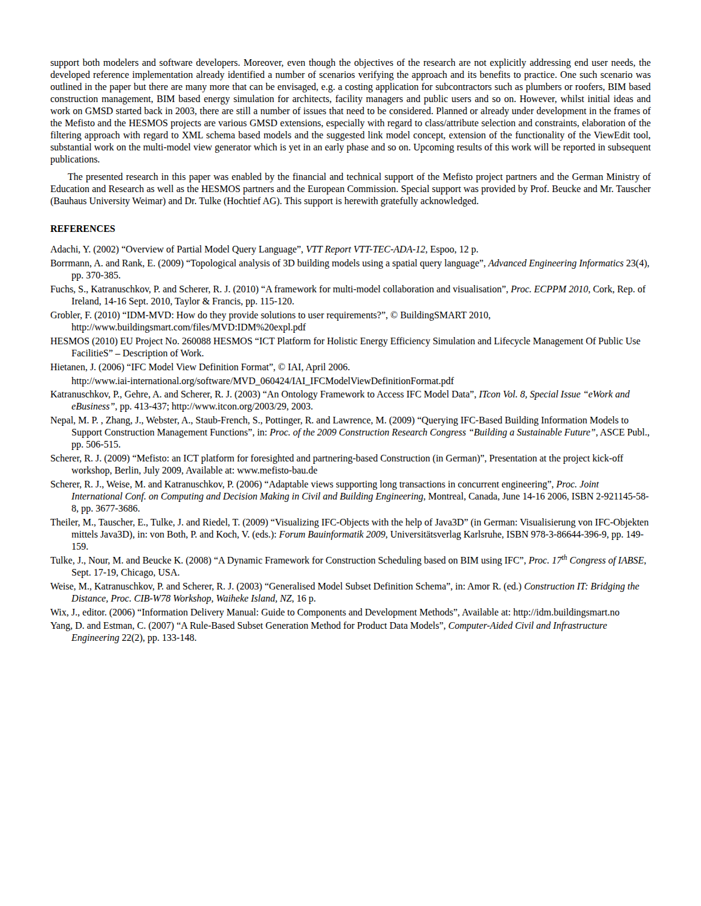support both modelers and software developers. Moreover, even though the objectives of the research are not explicitly addressing end user needs, the developed reference implementation already identified a number of scenarios verifying the approach and its benefits to practice. One such scenario was outlined in the paper but there are many more that can be envisaged, e.g. a costing application for subcontractors such as plumbers or roofers, BIM based construction management, BIM based energy simulation for architects, facility managers and public users and so on. However, whilst initial ideas and work on GMSD started back in 2003, there are still a number of issues that need to be considered. Planned or already under development in the frames of the Mefisto and the HESMOS projects are various GMSD extensions, especially with regard to class/attribute selection and constraints, elaboration of the filtering approach with regard to XML schema based models and the suggested link model concept, extension of the functionality of the ViewEdit tool, substantial work on the multi-model view generator which is yet in an early phase and so on. Upcoming results of this work will be reported in subsequent publications.
The presented research in this paper was enabled by the financial and technical support of the Mefisto project partners and the German Ministry of Education and Research as well as the HESMOS partners and the European Commission. Special support was provided by Prof. Beucke and Mr. Tauscher (Bauhaus University Weimar) and Dr. Tulke (Hochtief AG). This support is herewith gratefully acknowledged.
REFERENCES
Adachi, Y. (2002) “Overview of Partial Model Query Language”, VTT Report VTT-TEC-ADA-12, Espoo, 12 p.
Borrmann, A. and Rank, E. (2009) “Topological analysis of 3D building models using a spatial query language”, Advanced Engineering Informatics 23(4), pp. 370-385.
Fuchs, S., Katranuschkov, P. and Scherer, R. J. (2010) “A framework for multi-model collaboration and visualisation”, Proc. ECPPM 2010, Cork, Rep. of Ireland, 14-16 Sept. 2010, Taylor & Francis, pp. 115-120.
Grobler, F. (2010) “IDM-MVD: How do they provide solutions to user requirements?”, © BuildingSMART 2010, http://www.buildingsmart.com/files/MVD:IDM%20expl.pdf
HESMOS (2010) EU Project No. 260088 HESMOS “ICT Platform for Holistic Energy Efficiency Simulation and Lifecycle Management Of Public Use FacilitieS” – Description of Work.
Hietanen, J. (2006) “IFC Model View Definition Format”, © IAI, April 2006.
http://www.iai-international.org/software/MVD_060424/IAI_IFCModelViewDefinitionFormat.pdf
Katranuschkov, P., Gehre, A. and Scherer, R. J. (2003) “An Ontology Framework to Access IFC Model Data”, ITcon Vol. 8, Special Issue “eWork and eBusiness”, pp. 413-437; http://www.itcon.org/2003/29, 2003.
Nepal, M. P. , Zhang, J., Webster, A., Staub-French, S., Pottinger, R. and Lawrence, M. (2009) “Querying IFC-Based Building Information Models to Support Construction Management Functions”, in: Proc. of the 2009 Construction Research Congress “Building a Sustainable Future”, ASCE Publ., pp. 506-515.
Scherer, R. J. (2009) “Mefisto: an ICT platform for foresighted and partnering-based Construction (in German)”, Presentation at the project kick-off workshop, Berlin, July 2009, Available at: www.mefisto-bau.de
Scherer, R. J., Weise, M. and Katranuschkov, P. (2006) “Adaptable views supporting long transactions in concurrent engineering”, Proc. Joint International Conf. on Computing and Decision Making in Civil and Building Engineering, Montreal, Canada, June 14-16 2006, ISBN 2-921145-58-8, pp. 3677-3686.
Theiler, M., Tauscher, E., Tulke, J. and Riedel, T. (2009) “Visualizing IFC-Objects with the help of Java3D” (in German: Visualisierung von IFC-Objekten mittels Java3D), in: von Both, P. and Koch, V. (eds.): Forum Bauinformatik 2009, Universitätsverlag Karlsruhe, ISBN 978-3-86644-396-9, pp. 149-159.
Tulke, J., Nour, M. and Beucke K. (2008) “A Dynamic Framework for Construction Scheduling based on BIM using IFC”, Proc. 17th Congress of IABSE, Sept. 17-19, Chicago, USA.
Weise, M., Katranuschkov, P. and Scherer, R. J. (2003) “Generalised Model Subset Definition Schema”, in: Amor R. (ed.) Construction IT: Bridging the Distance, Proc. CIB-W78 Workshop, Waiheke Island, NZ, 16 p.
Wix, J., editor. (2006) “Information Delivery Manual: Guide to Components and Development Methods”, Available at: http://idm.buildingsmart.no
Yang, D. and Estman, C. (2007) “A Rule-Based Subset Generation Method for Product Data Models”, Computer-Aided Civil and Infrastructure Engineering 22(2), pp. 133-148.